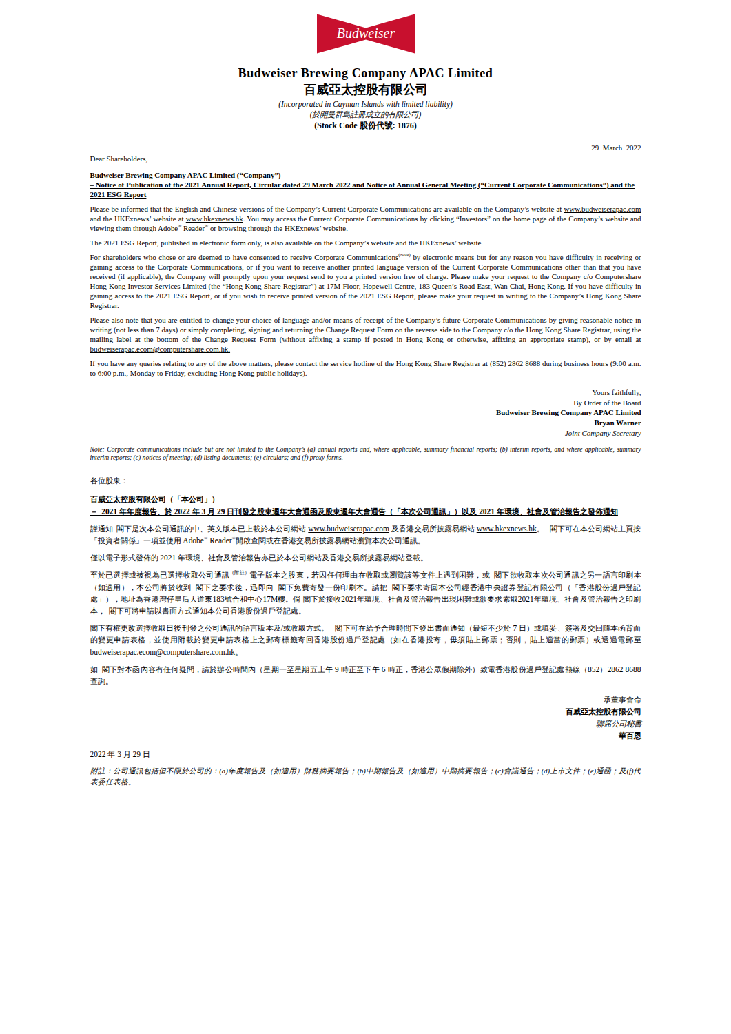Budweiser
Budweiser Brewing Company APAC Limited
百威亞太控股有限公司
(Incorporated in Cayman Islands with limited liability)
(於開曼群島註冊成立的有限公司)
(Stock Code 股份代號: 1876)
29 March 2022
Dear Shareholders,
Budweiser Brewing Company APAC Limited (“Company”)
– Notice of Publication of the 2021 Annual Report, Circular dated 29 March 2022 and Notice of Annual General Meeting (“Current Corporate Communications”) and the 2021 ESG Report
Please be informed that the English and Chinese versions of the Company’s Current Corporate Communications are available on the Company’s website at www.budweiserapac.com and the HKExnews’ website at www.hkexnews.hk. You may access the Current Corporate Communications by clicking “Investors” on the home page of the Company’s website and viewing them through Adobe® Reader® or browsing through the HKExnews’ website.
The 2021 ESG Report, published in electronic form only, is also available on the Company’s website and the HKExnews’ website.
For shareholders who chose or are deemed to have consented to receive Corporate Communications(Note) by electronic means but for any reason you have difficulty in receiving or gaining access to the Corporate Communications, or if you want to receive another printed language version of the Current Corporate Communications other than that you have received (if applicable), the Company will promptly upon your request send to you a printed version free of charge. Please make your request to the Company c/o Computershare Hong Kong Investor Services Limited (the “Hong Kong Share Registrar”) at 17M Floor, Hopewell Centre, 183 Queen’s Road East, Wan Chai, Hong Kong. If you have difficulty in gaining access to the 2021 ESG Report, or if you wish to receive printed version of the 2021 ESG Report, please make your request in writing to the Company’s Hong Kong Share Registrar.
Please also note that you are entitled to change your choice of language and/or means of receipt of the Company’s future Corporate Communications by giving reasonable notice in writing (not less than 7 days) or simply completing, signing and returning the Change Request Form on the reverse side to the Company c/o the Hong Kong Share Registrar, using the mailing label at the bottom of the Change Request Form (without affixing a stamp if posted in Hong Kong or otherwise, affixing an appropriate stamp), or by email at budweiserapac.ecom@computershare.com.hk.
If you have any queries relating to any of the above matters, please contact the service hotline of the Hong Kong Share Registrar at (852) 2862 8688 during business hours (9:00 a.m. to 6:00 p.m., Monday to Friday, excluding Hong Kong public holidays).
Yours faithfully,
By Order of the Board
Budweiser Brewing Company APAC Limited
Bryan Warner
Joint Company Secretary
Note: Corporate communications include but are not limited to the Company’s (a) annual reports and, where applicable, summary financial reports; (b) interim reports, and where applicable, summary interim reports; (c) notices of meeting; (d) listing documents; (e) circulars; and (f) proxy forms.
各位股東：
百威亞太控股有限公司（「本公司」）
－ 2021 年年度報告、於 2022 年 3 月 29 日刊發之股東週年大會通函及股東週年大會通告（「本次公司通訊」）以及 2021 年環境、社會及管治報告之發佈通知
謹通知 閣下是次本公司通訊的中、英文版本已上載於本公司網站 www.budweiserapac.com 及香港交易所披露易網站 www.hkexnews.hk。 閣下可在本公司網站主頁按「投資者關係」一項並使用 Adobe® Reader®開啟查閱或在香港交易所披露易網站瀏覽本次公司通訊。
僅以電子形式發佈的 2021 年環境、社會及管治報告亦已於本公司網站及香港交易所披露易網站登載。
至於已選擇或被視為已選擇收取公司通訊（附註）電子版本之股東，若因任何理由在收取或瀏覽該等文件上遇到困難，或 閣下欲收取本次公司通訊之另一語言印刷本（如適用），本公司將於收到 閣下之要求後，迅即向 閣下免費寄發一份印刷本。請把 閣下要求寄回本公司經香港中央證券登記有限公司（「香港股份過戶登記處」），地址為香港灣仔皇后大道東183號合和中心17M樓。倘 閣下於接收2021年環境、社會及管治報告出現困難或欲要求索取2021年環境、社會及管治報告之印刷本， 閣下可將申請以書面方式通知本公司香港股份過戶登記處。
閣下有權更改選擇收取日後刊發之公司通訊的語言版本及/或收取方式。 閣下可在給予合理時間下發出書面通知（最短不少於 7 日）或填妥、簽署及交回隨本函背面的變更申請表格，並使用附載於變更申請表格上之郵寄標籤寄回香港股份過戶登記處（如在香港投寄，毋須貼上郵票；否則，貼上適當的郵票）或透過電郵至 budweiserapac.ecom@computershare.com.hk。
如 閣下對本函內容有任何疑問，請於辦公時間內（星期一至星期五上午 9 時正至下午 6 時正，香港公眾假期除外）致電香港股份過戶登記處熱線（852）2862 8688 查詢。
承董事會命
百威亞太控股有限公司
聯席公司秘書
華百恩
2022 年 3 月 29 日
附註：公司通訊包括但不限於公司的：(a)年度報告及（如適用）財務摘要報告；(b)中期報告及（如適用）中期摘要報告；(c)會議通告；(d)上市文件；(e)通函；及(f)代表委任表格。